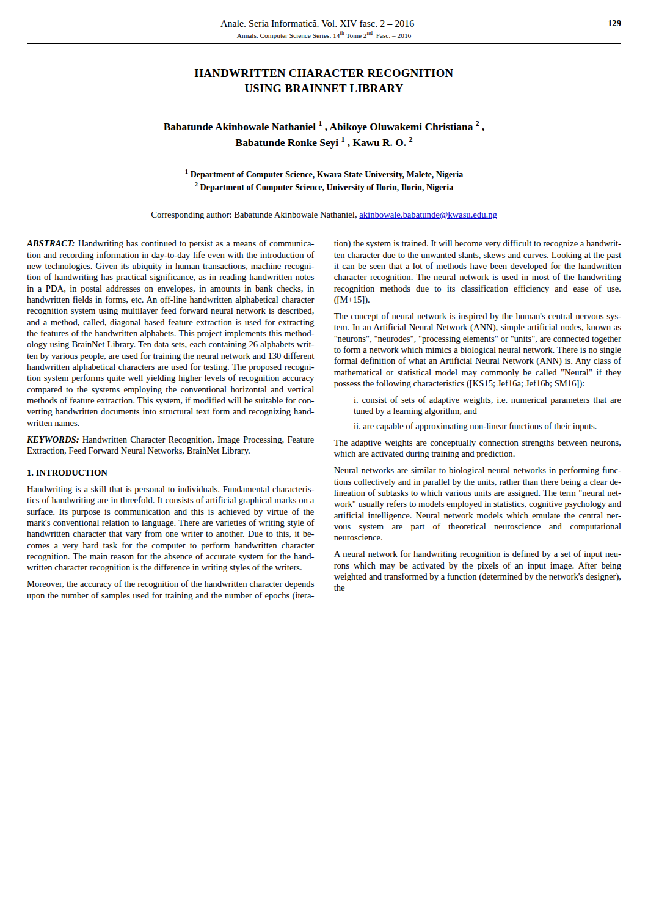129
Anale. Seria Informatică. Vol. XIV fasc. 2 – 2016
Annals. Computer Science Series. 14th Tome 2nd Fasc. – 2016
HANDWRITTEN CHARACTER RECOGNITION
USING BRAINNET LIBRARY
Babatunde Akinbowale Nathaniel 1 , Abikoye Oluwakemi Christiana 2 ,
Babatunde Ronke Seyi 1 , Kawu R. O. 2
1 Department of Computer Science, Kwara State University, Malete, Nigeria
2 Department of Computer Science, University of Ilorin, Ilorin, Nigeria
Corresponding author: Babatunde Akinbowale Nathaniel, akinbowale.babatunde@kwasu.edu.ng
ABSTRACT: Handwriting has continued to persist as a means of communication and recording information in day-to-day life even with the introduction of new technologies. Given its ubiquity in human transactions, machine recognition of handwriting has practical significance, as in reading handwritten notes in a PDA, in postal addresses on envelopes, in amounts in bank checks, in handwritten fields in forms, etc. An off-line handwritten alphabetical character recognition system using multilayer feed forward neural network is described, and a method, called, diagonal based feature extraction is used for extracting the features of the handwritten alphabets. This project implements this methodology using BrainNet Library. Ten data sets, each containing 26 alphabets written by various people, are used for training the neural network and 130 different handwritten alphabetical characters are used for testing. The proposed recognition system performs quite well yielding higher levels of recognition accuracy compared to the systems employing the conventional horizontal and vertical methods of feature extraction. This system, if modified will be suitable for converting handwritten documents into structural text form and recognizing handwritten names.
KEYWORDS: Handwritten Character Recognition, Image Processing, Feature Extraction, Feed Forward Neural Networks, BrainNet Library.
1. INTRODUCTION
Handwriting is a skill that is personal to individuals. Fundamental characteristics of handwriting are in threefold. It consists of artificial graphical marks on a surface. Its purpose is communication and this is achieved by virtue of the mark's conventional relation to language. There are varieties of writing style of handwritten character that vary from one writer to another. Due to this, it becomes a very hard task for the computer to perform handwritten character recognition. The main reason for the absence of accurate system for the handwritten character recognition is the difference in writing styles of the writers.
Moreover, the accuracy of the recognition of the handwritten character depends upon the number of samples used for training and the number of epochs (iteration) the system is trained. It will become very difficult to recognize a handwritten character due to the unwanted slants, skews and curves. Looking at the past it can be seen that a lot of methods have been developed for the handwritten character recognition. The neural network is used in most of the handwriting recognition methods due to its classification efficiency and ease of use. ([M+15]).
The concept of neural network is inspired by the human's central nervous system. In an Artificial Neural Network (ANN), simple artificial nodes, known as "neurons", "neurodes", "processing elements" or "units", are connected together to form a network which mimics a biological neural network. There is no single formal definition of what an Artificial Neural Network (ANN) is. Any class of mathematical or statistical model may commonly be called "Neural" if they possess the following characteristics ([KS15; Jef16a; Jef16b; SM16]):
i. consist of sets of adaptive weights, i.e. numerical parameters that are tuned by a learning algorithm, and
ii. are capable of approximating non-linear functions of their inputs.
The adaptive weights are conceptually connection strengths between neurons, which are activated during training and prediction.
Neural networks are similar to biological neural networks in performing functions collectively and in parallel by the units, rather than there being a clear delineation of subtasks to which various units are assigned. The term "neural network" usually refers to models employed in statistics, cognitive psychology and artificial intelligence. Neural network models which emulate the central nervous system are part of theoretical neuroscience and computational neuroscience.
A neural network for handwriting recognition is defined by a set of input neurons which may be activated by the pixels of an input image. After being weighted and transformed by a function (determined by the network's designer), the